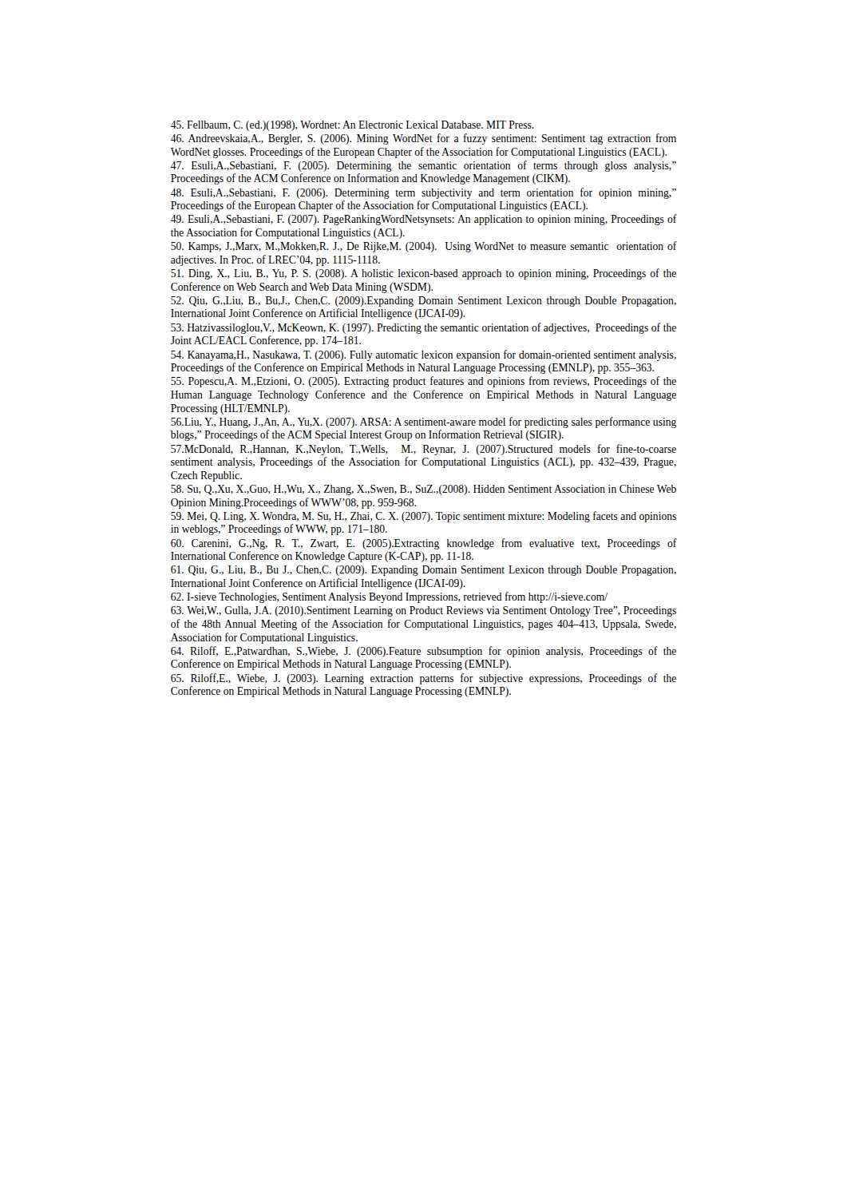45. Fellbaum, C. (ed.)(1998), Wordnet: An Electronic Lexical Database. MIT Press.
46. Andreevskaia,A., Bergler, S. (2006). Mining WordNet for a fuzzy sentiment: Sentiment tag extraction from WordNet glosses. Proceedings of the European Chapter of the Association for Computational Linguistics (EACL).
47. Esuli,A.,Sebastiani, F. (2005). Determining the semantic orientation of terms through gloss analysis,” Proceedings of the ACM Conference on Information and Knowledge Management (CIKM).
48. Esuli,A.,Sebastiani, F. (2006). Determining term subjectivity and term orientation for opinion mining,” Proceedings of the European Chapter of the Association for Computational Linguistics (EACL).
49. Esuli,A.,Sebastiani, F. (2007). PageRankingWordNetsynsets: An application to opinion mining, Proceedings of the Association for Computational Linguistics (ACL).
50. Kamps, J.,Marx, M.,Mokken,R. J., De Rijke,M. (2004). Using WordNet to measure semantic orientation of adjectives. In Proc. of LREC’04, pp. 1115-1118.
51. Ding, X., Liu, B., Yu, P. S. (2008). A holistic lexicon-based approach to opinion mining, Proceedings of the Conference on Web Search and Web Data Mining (WSDM).
52. Qiu, G.,Liu, B., Bu,J., Chen,C. (2009).Expanding Domain Sentiment Lexicon through Double Propagation, International Joint Conference on Artificial Intelligence (IJCAI-09).
53. Hatzivassiloglou,V., McKeown, K. (1997). Predicting the semantic orientation of adjectives, Proceedings of the Joint ACL/EACL Conference, pp. 174–181.
54. Kanayama,H., Nasukawa, T. (2006). Fully automatic lexicon expansion for domain-oriented sentiment analysis, Proceedings of the Conference on Empirical Methods in Natural Language Processing (EMNLP), pp. 355–363.
55. Popescu,A. M.,Etzioni, O. (2005). Extracting product features and opinions from reviews, Proceedings of the Human Language Technology Conference and the Conference on Empirical Methods in Natural Language Processing (HLT/EMNLP).
56.Liu, Y., Huang, J.,An, A., Yu,X. (2007). ARSA: A sentiment-aware model for predicting sales performance using blogs,” Proceedings of the ACM Special Interest Group on Information Retrieval (SIGIR).
57.McDonald, R.,Hannan, K.,Neylon, T.,Wells, M., Reynar, J. (2007).Structured models for fine-to-coarse sentiment analysis, Proceedings of the Association for Computational Linguistics (ACL), pp. 432–439, Prague, Czech Republic.
58. Su, Q.,Xu, X.,Guo, H.,Wu, X., Zhang, X.,Swen, B., SuZ.,(2008). Hidden Sentiment Association in Chinese Web Opinion Mining.Proceedings of WWW’08, pp. 959-968.
59. Mei, Q. Ling, X. Wondra, M. Su, H., Zhai, C. X. (2007). Topic sentiment mixture: Modeling facets and opinions in weblogs,” Proceedings of WWW, pp. 171–180.
60. Carenini, G.,Ng, R. T., Zwart, E. (2005).Extracting knowledge from evaluative text, Proceedings of International Conference on Knowledge Capture (K-CAP), pp. 11-18.
61. Qiu, G., Liu, B., Bu J., Chen,C. (2009). Expanding Domain Sentiment Lexicon through Double Propagation, International Joint Conference on Artificial Intelligence (IJCAI-09).
62. I-sieve Technologies, Sentiment Analysis Beyond Impressions, retrieved from http://i-sieve.com/
63. Wei,W., Gulla, J.A. (2010).Sentiment Learning on Product Reviews via Sentiment Ontology Tree”, Proceedings of the 48th Annual Meeting of the Association for Computational Linguistics, pages 404–413, Uppsala, Swede, Association for Computational Linguistics.
64. Riloff, E.,Patwardhan, S.,Wiebe, J. (2006).Feature subsumption for opinion analysis, Proceedings of the Conference on Empirical Methods in Natural Language Processing (EMNLP).
65. Riloff,E., Wiebe, J. (2003). Learning extraction patterns for subjective expressions, Proceedings of the Conference on Empirical Methods in Natural Language Processing (EMNLP).